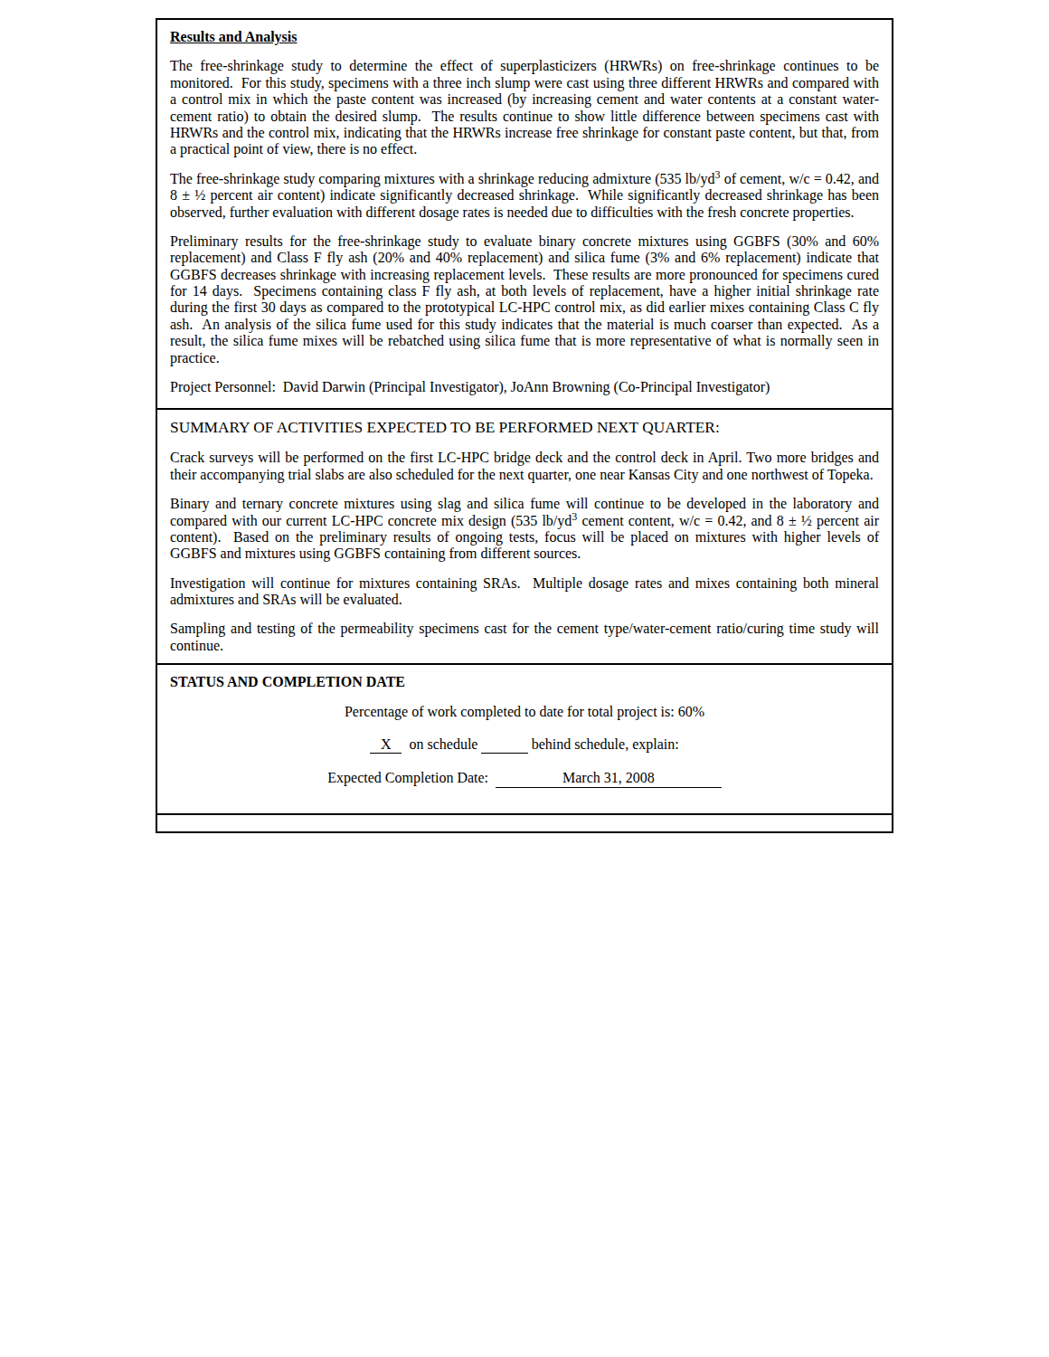Results and Analysis
The free-shrinkage study to determine the effect of superplasticizers (HRWRs) on free-shrinkage continues to be monitored. For this study, specimens with a three inch slump were cast using three different HRWRs and compared with a control mix in which the paste content was increased (by increasing cement and water contents at a constant water-cement ratio) to obtain the desired slump. The results continue to show little difference between specimens cast with HRWRs and the control mix, indicating that the HRWRs increase free shrinkage for constant paste content, but that, from a practical point of view, there is no effect.
The free-shrinkage study comparing mixtures with a shrinkage reducing admixture (535 lb/yd3 of cement, w/c = 0.42, and 8 ± ½ percent air content) indicate significantly decreased shrinkage. While significantly decreased shrinkage has been observed, further evaluation with different dosage rates is needed due to difficulties with the fresh concrete properties.
Preliminary results for the free-shrinkage study to evaluate binary concrete mixtures using GGBFS (30% and 60% replacement) and Class F fly ash (20% and 40% replacement) and silica fume (3% and 6% replacement) indicate that GGBFS decreases shrinkage with increasing replacement levels. These results are more pronounced for specimens cured for 14 days. Specimens containing class F fly ash, at both levels of replacement, have a higher initial shrinkage rate during the first 30 days as compared to the prototypical LC-HPC control mix, as did earlier mixes containing Class C fly ash. An analysis of the silica fume used for this study indicates that the material is much coarser than expected. As a result, the silica fume mixes will be rebatched using silica fume that is more representative of what is normally seen in practice.
Project Personnel: David Darwin (Principal Investigator), JoAnn Browning (Co-Principal Investigator)
SUMMARY OF ACTIVITIES EXPECTED TO BE PERFORMED NEXT QUARTER:
Crack surveys will be performed on the first LC-HPC bridge deck and the control deck in April. Two more bridges and their accompanying trial slabs are also scheduled for the next quarter, one near Kansas City and one northwest of Topeka.
Binary and ternary concrete mixtures using slag and silica fume will continue to be developed in the laboratory and compared with our current LC-HPC concrete mix design (535 lb/yd3 cement content, w/c = 0.42, and 8 ± ½ percent air content). Based on the preliminary results of ongoing tests, focus will be placed on mixtures with higher levels of GGBFS and mixtures using GGBFS containing from different sources.
Investigation will continue for mixtures containing SRAs. Multiple dosage rates and mixes containing both mineral admixtures and SRAs will be evaluated.
Sampling and testing of the permeability specimens cast for the cement type/water-cement ratio/curing time study will continue.
STATUS AND COMPLETION DATE
Percentage of work completed to date for total project is: 60%
X on schedule behind schedule, explain:
Expected Completion Date: March 31, 2008